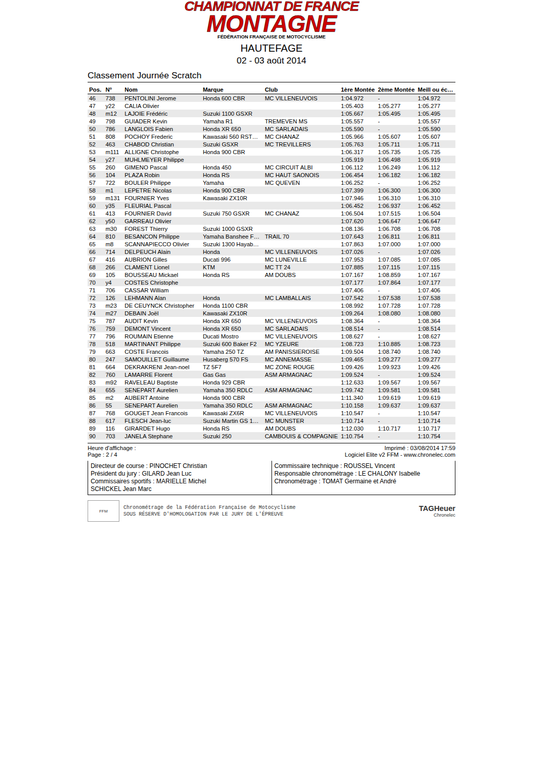CHAMPIONNAT DE FRANCE
MONTAGNE
FÉDÉRATION FRANÇAISE DE MOTOCYCLISME
HAUTEFAGE
02 - 03 août 2014
Classement Journée Scratch
| Pos. | N° | Nom | Marque | Club | 1ère Montée | 2ème Montée | Meill ou éc… |
| --- | --- | --- | --- | --- | --- | --- | --- |
| 46 | 738 | PENTOLINI Jerome | Honda 600 CBR | MC VILLENEUVOIS | 1:04.972 | - | 1:04.972 |
| 47 | y22 | CALIA Olivier | | | 1:05.403 | 1:05.277 | 1:05.277 |
| 48 | m12 | LAJOIE Frédéric | Suzuki 1100 GSXR | | 1:05.667 | 1:05.495 | 1:05.495 |
| 49 | 798 | GUIADER Kevin | Yamaha R1 | TREMEVEN MS | 1:05.557 | - | 1:05.557 |
| 50 | 786 | LANGLOIS Fabien | Honda XR 650 | MC SARLADAIS | 1:05.590 | - | 1:05.590 |
| 51 | 808 | POCHOY Frederic | Kawasaki 560 RST… | MC CHANAZ | 1:05.966 | 1:05.607 | 1:05.607 |
| 52 | 463 | CHABOD Christian | Suzuki GSXR | MC TREVILLERS | 1:05.763 | 1:05.711 | 1:05.711 |
| 53 | m111 | ALLIGNE Christophe | Honda 900 CBR | | 1:06.317 | 1:05.735 | 1:05.735 |
| 54 | y27 | MUHLMEYER Philippe | | | 1:05.919 | 1:06.498 | 1:05.919 |
| 55 | 260 | GIMENO Pascal | Honda 450 | MC CIRCUIT ALBI | 1:06.112 | 1:06.249 | 1:06.112 |
| 56 | 104 | PLAZA Robin | Honda RS | MC HAUT SAONOIS | 1:06.454 | 1:06.182 | 1:06.182 |
| 57 | 722 | BOULER Philippe | Yamaha | MC QUEVEN | 1:06.252 | - | 1:06.252 |
| 58 | m1 | LEPETRE Nicolas | Honda 900 CBR | | 1:07.399 | 1:06.300 | 1:06.300 |
| 59 | m131 | FOURNIER Yves | Kawasaki ZX10R | | 1:07.946 | 1:06.310 | 1:06.310 |
| 60 | y35 | FLEURIAL Pascal | | | 1:06.452 | 1:06.937 | 1:06.452 |
| 61 | 413 | FOURNIER David | Suzuki 750 GSXR | MC CHANAZ | 1:06.504 | 1:07.515 | 1:06.504 |
| 62 | y50 | GARREAU Olivier | | | 1:07.620 | 1:06.647 | 1:06.647 |
| 63 | m30 | FOREST Thierry | Suzuki 1000 GSXR | | 1:08.136 | 1:06.708 | 1:06.708 |
| 64 | 810 | BESANCON Philippe | Yamaha Banshee F… | TRAIL 70 | 1:07.643 | 1:06.811 | 1:06.811 |
| 65 | m8 | SCANNAPIECCO Olivier | Suzuki 1300 Hayab… | | 1:07.863 | 1:07.000 | 1:07.000 |
| 66 | 714 | DELPEUCH Alain | Honda | MC VILLENEUVOIS | 1:07.026 | - | 1:07.026 |
| 67 | 416 | AUBRION Gilles | Ducati 996 | MC LUNEVILLE | 1:07.953 | 1:07.085 | 1:07.085 |
| 68 | 266 | CLAMENT Lionel | KTM | MC TT 24 | 1:07.885 | 1:07.115 | 1:07.115 |
| 69 | 105 | BOUSSEAU Mickael | Honda RS | AM DOUBS | 1:07.167 | 1:08.859 | 1:07.167 |
| 70 | y4 | COSTES Christophe | | | 1:07.177 | 1:07.864 | 1:07.177 |
| 71 | 706 | CASSAR William | | | 1:07.406 | - | 1:07.406 |
| 72 | 126 | LEHMANN Alan | Honda | MC LAMBALLAIS | 1:07.542 | 1:07.538 | 1:07.538 |
| 73 | m23 | DE CEUYNCK Christopher | Honda 1100 CBR | | 1:08.992 | 1:07.728 | 1:07.728 |
| 74 | m27 | DEBAIN Joël | Kawasaki ZX10R | | 1:09.264 | 1:08.080 | 1:08.080 |
| 75 | 787 | AUDIT Kevin | Honda XR 650 | MC VILLENEUVOIS | 1:08.364 | - | 1:08.364 |
| 76 | 759 | DEMONT Vincent | Honda XR 650 | MC SARLADAIS | 1:08.514 | - | 1:08.514 |
| 77 | 796 | ROUMAIN Etienne | Ducati Mostro | MC VILLENEUVOIS | 1:08.627 | - | 1:08.627 |
| 78 | 518 | MARTINANT Philippe | Suzuki 600 Baker F2 | MC YZEURE | 1:08.723 | 1:10.885 | 1:08.723 |
| 79 | 663 | COSTE Francois | Yamaha 250 TZ | AM PANISSIEROISE | 1:09.504 | 1:08.740 | 1:08.740 |
| 80 | 247 | SAMOUILLET Guillaume | Husaberg 570 FS | MC ANNEMASSE | 1:09.465 | 1:09.277 | 1:09.277 |
| 81 | 664 | DEKRAKRENI Jean-noel | TZ 5F7 | MC ZONE ROUGE | 1:09.426 | 1:09.923 | 1:09.426 |
| 82 | 760 | LAMARRE Florent | Gas Gas | ASM ARMAGNAC | 1:09.524 | - | 1:09.524 |
| 83 | m92 | RAVELEAU Baptiste | Honda 929 CBR | | 1:12.633 | 1:09.567 | 1:09.567 |
| 84 | 655 | SENEPART Aurelien | Yamaha 350 RDLC | ASM ARMAGNAC | 1:09.742 | 1:09.581 | 1:09.581 |
| 85 | m2 | AUBERT Antoine | Honda 900 CBR | | 1:11.340 | 1:09.619 | 1:09.619 |
| 86 | 55 | SENEPART Aurelien | Yamaha 350 RDLC | ASM ARMAGNAC | 1:10.158 | 1:09.637 | 1:09.637 |
| 87 | 768 | GOUGET Jean Francois | Kawasaki ZX6R | MC VILLENEUVOIS | 1:10.547 | - | 1:10.547 |
| 88 | 617 | FLESCH Jean-luc | Suzuki Martin GS 1… | MC MUNSTER | 1:10.714 | - | 1:10.714 |
| 89 | 116 | GIRARDET Hugo | Honda RS | AM DOUBS | 1:12.030 | 1:10.717 | 1:10.717 |
| 90 | 703 | JANELA Stephane | Suzuki 250 | CAMBOUIS & COMPAGNIE | 1:10.754 | - | 1:10.754 |
Heure d'affichage :
Imprimé : 03/08/2014 17:59
Page : 2 / 4
Logiciel Elite v2 FFM - www.chronelec.com
Directeur de course : PINOCHET Christian
Président du jury : GILARD Jean Luc
Commissaires sportifs : MARIELLE Michel
SCHICKEL Jean Marc
Commissaire technique : ROUSSEL Vincent
Responsable chronométrage : LE CHALONY Isabelle
Chronométrage : TOMAT Germaine et André
FFM
Chronométrage de la Fédération Française de Motocyclisme
SOUS RÉSERVE D'HOMOLOGATION PAR LE JURY DE L'ÉPREUVE
TAGHeuer Chronelec